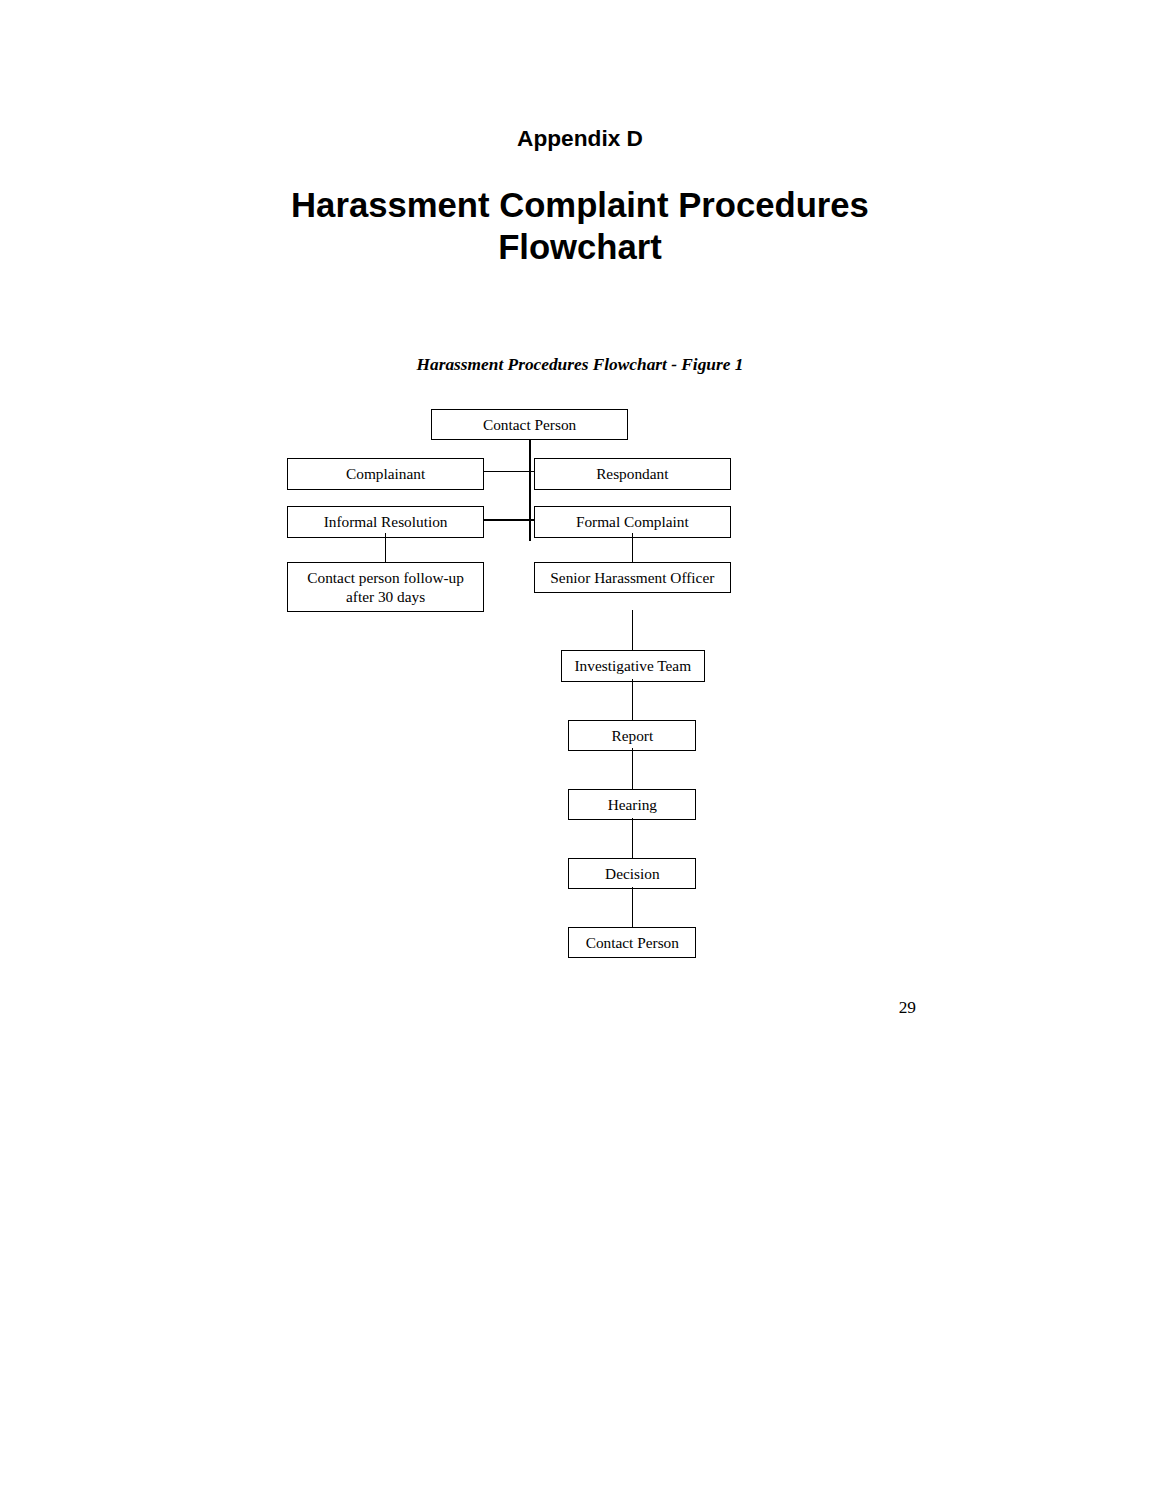Appendix D
Harassment Complaint Procedures Flowchart
Harassment Procedures Flowchart - Figure 1
Contact Person
Complainant
Respondant
Informal Resolution
Formal Complaint
Contact person follow-up
after 30 days
Senior Harassment Officer
Investigative Team
Report
Hearing
Decision
Contact Person
29